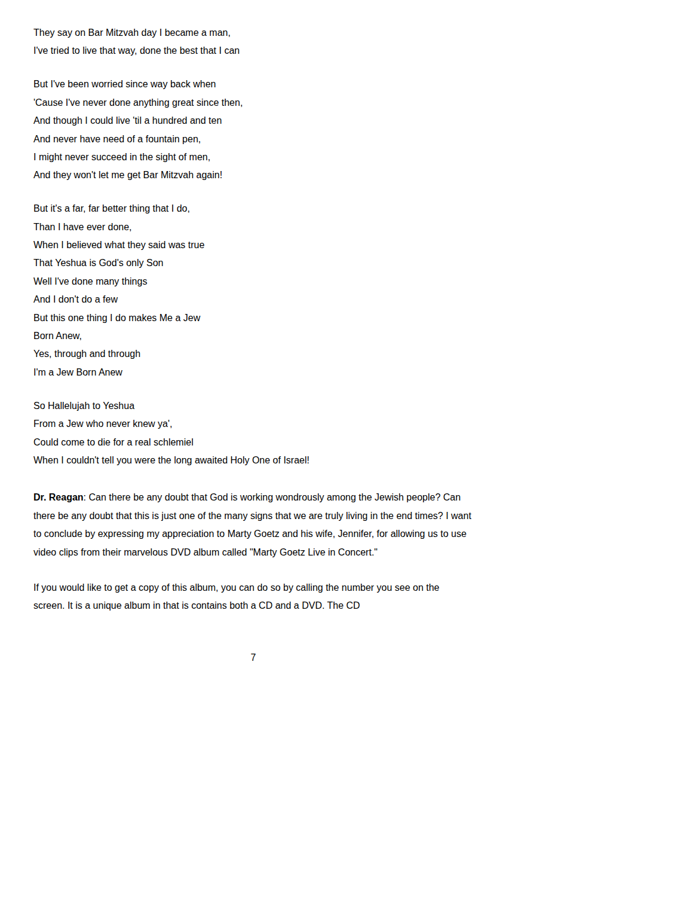They say on Bar Mitzvah day I became a man,
I've tried to live that way, done the best that I can
But I've been worried since way back when
'Cause I've never done anything great since then,
And though I could live 'til a hundred and ten
And never have need of a fountain pen,
I might never succeed in the sight of men,
And they won't let me get Bar Mitzvah again!
But it's a far, far better thing that I do,
Than I have ever done,
When I believed what they said was true
That Yeshua is God's only Son
Well I've done many things
And I don't do a few
But this one thing I do makes Me a Jew
Born Anew,
Yes, through and through
I'm a Jew Born Anew
So Hallelujah to Yeshua
From a Jew who never knew ya',
Could come to die for a real schlemiel
When I couldn't tell you were the long awaited Holy One of Israel!
Dr. Reagan: Can there be any doubt that God is working wondrously among the Jewish people? Can there be any doubt that this is just one of the many signs that we are truly living in the end times? I want to conclude by expressing my appreciation to Marty Goetz and his wife, Jennifer, for allowing us to use video clips from their marvelous DVD album called "Marty Goetz Live in Concert."
If you would like to get a copy of this album, you can do so by calling the number you see on the screen. It is a unique album in that is contains both a CD and a DVD. The CD
7